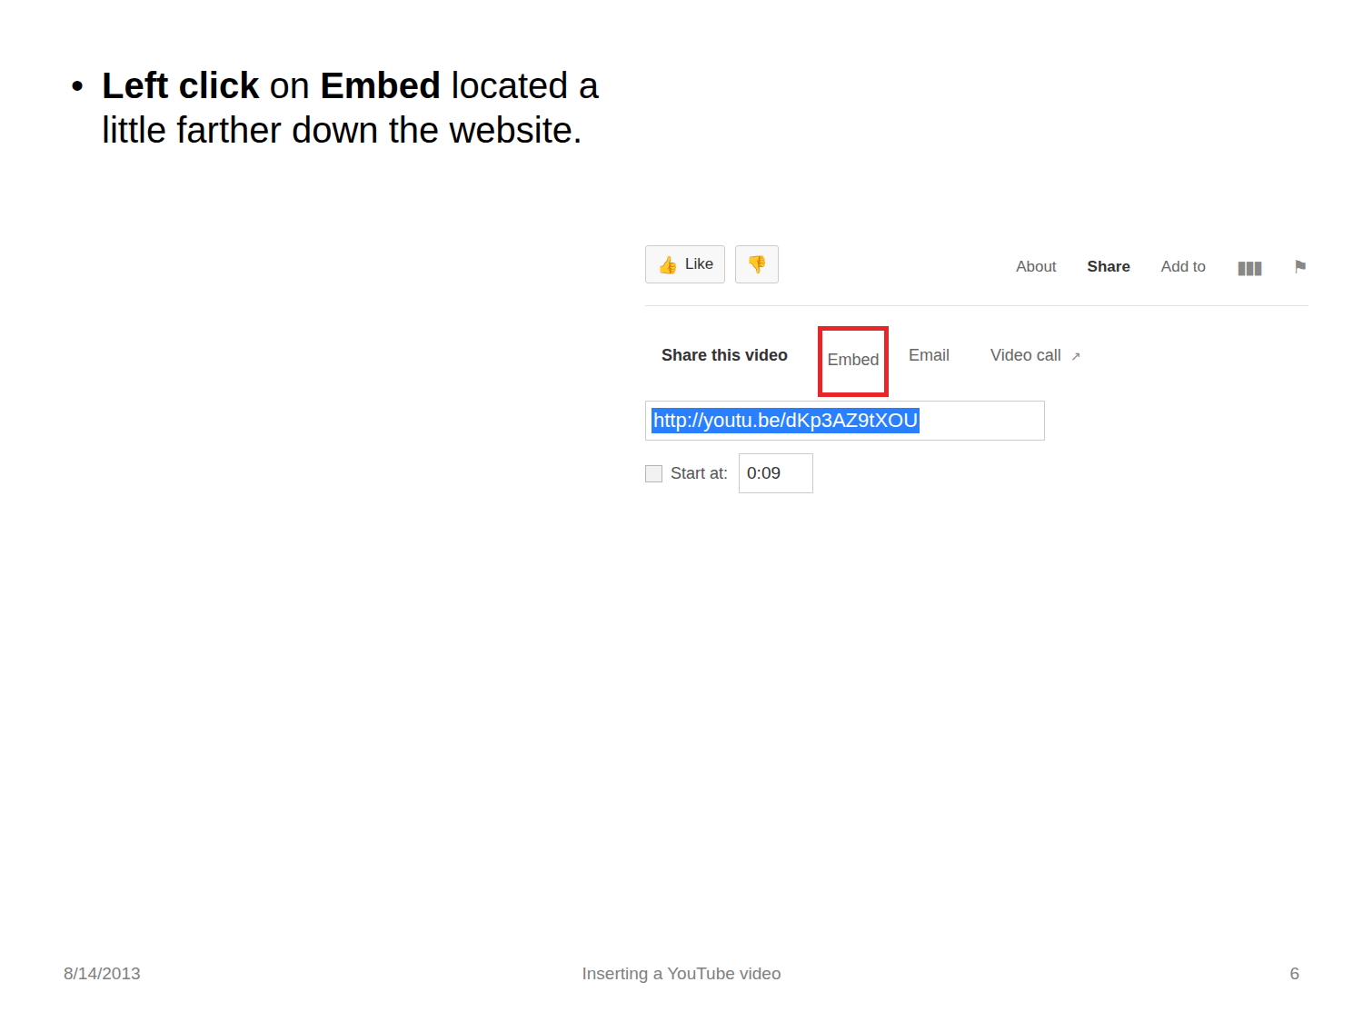Left click on Embed located a little farther down the website.
👍Like 👍
About Share Add to ▮▮▮ ⚑
Share this video
Embed
Email Video call ↗
http://youtu.be/dKp3AZ9tXOU
Start at: 0:09
8/14/2013 Inserting a YouTube video 6